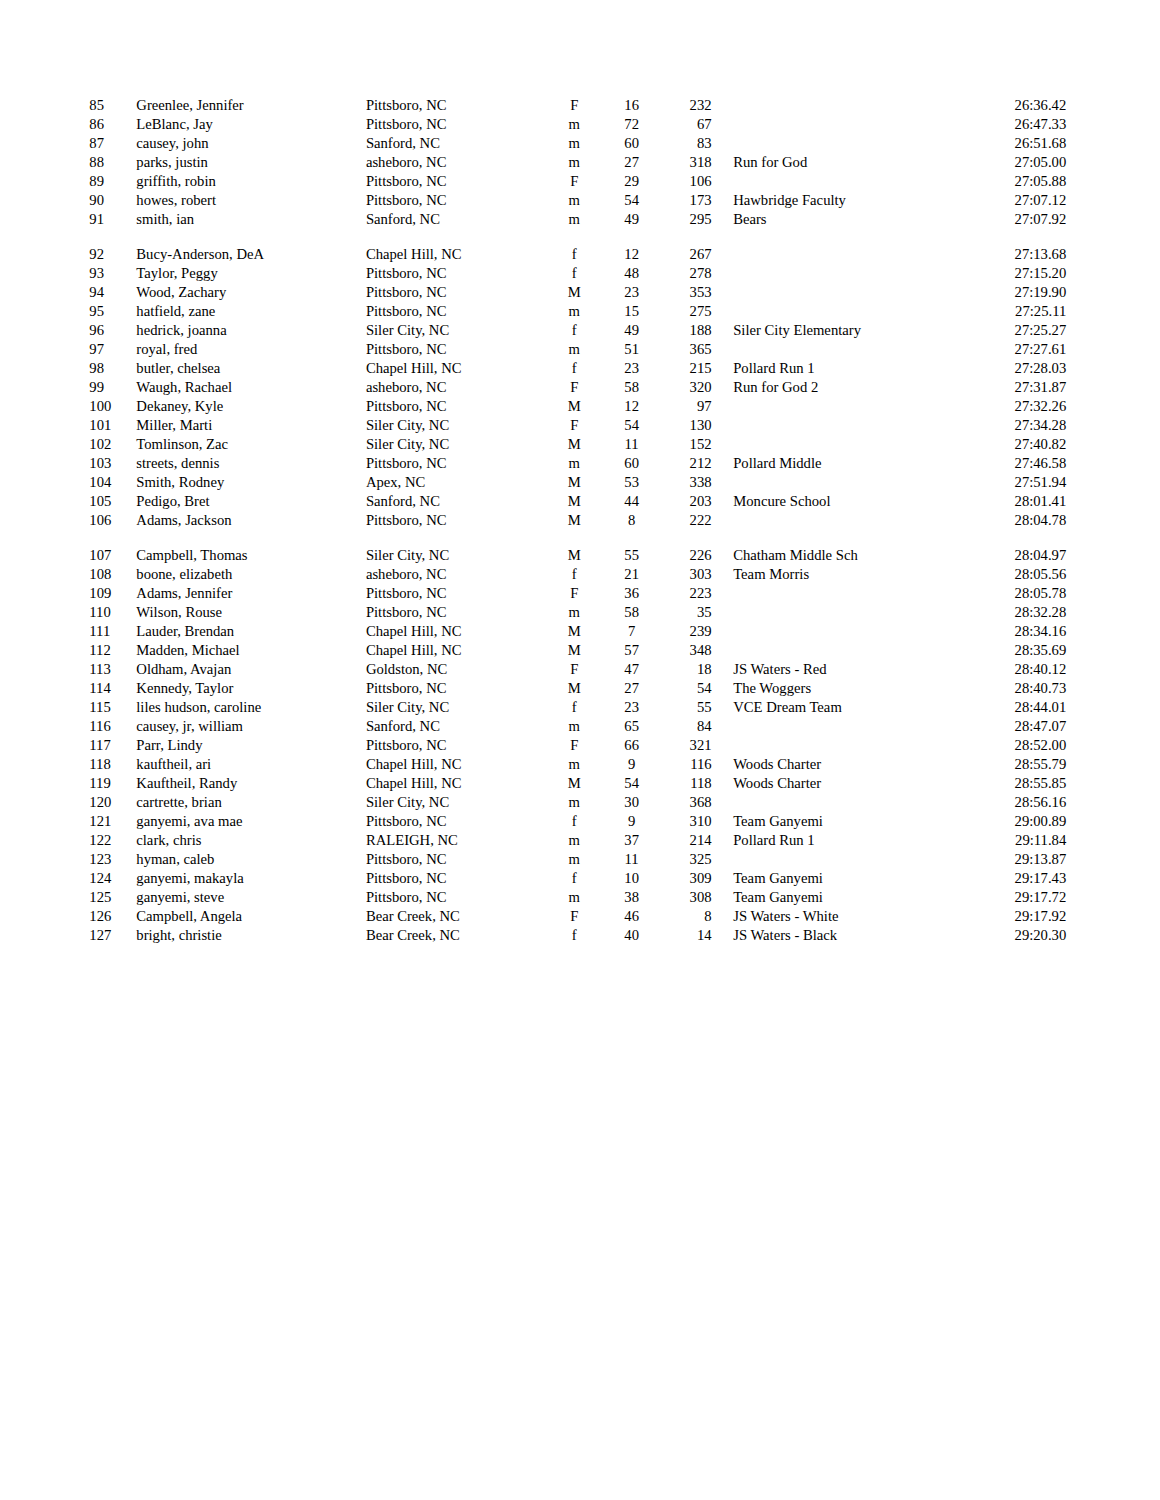| 85 | Greenlee, Jennifer | Pittsboro, NC | F | 16 | 232 | | 26:36.42 |
| 86 | LeBlanc, Jay | Pittsboro, NC | m | 72 | 67 | | 26:47.33 |
| 87 | causey, john | Sanford, NC | m | 60 | 83 | | 26:51.68 |
| 88 | parks, justin | asheboro, NC | m | 27 | 318 | Run for God | 27:05.00 |
| 89 | griffith, robin | Pittsboro, NC | F | 29 | 106 | | 27:05.88 |
| 90 | howes, robert | Pittsboro, NC | m | 54 | 173 | Hawbridge Faculty | 27:07.12 |
| 91 | smith, ian | Sanford, NC | m | 49 | 295 | Bears | 27:07.92 |
| 92 | Bucy-Anderson, DeA | Chapel Hill, NC | f | 12 | 267 | | 27:13.68 |
| 93 | Taylor, Peggy | Pittsboro, NC | f | 48 | 278 | | 27:15.20 |
| 94 | Wood, Zachary | Pittsboro, NC | M | 23 | 353 | | 27:19.90 |
| 95 | hatfield, zane | Pittsboro, NC | m | 15 | 275 | | 27:25.11 |
| 96 | hedrick, joanna | Siler City, NC | f | 49 | 188 | Siler City Elementary | 27:25.27 |
| 97 | royal, fred | Pittsboro, NC | m | 51 | 365 | | 27:27.61 |
| 98 | butler, chelsea | Chapel Hill, NC | f | 23 | 215 | Pollard Run 1 | 27:28.03 |
| 99 | Waugh, Rachael | asheboro, NC | F | 58 | 320 | Run for God 2 | 27:31.87 |
| 100 | Dekaney, Kyle | Pittsboro, NC | M | 12 | 97 | | 27:32.26 |
| 101 | Miller, Marti | Siler City, NC | F | 54 | 130 | | 27:34.28 |
| 102 | Tomlinson, Zac | Siler City, NC | M | 11 | 152 | | 27:40.82 |
| 103 | streets, dennis | Pittsboro, NC | m | 60 | 212 | Pollard Middle | 27:46.58 |
| 104 | Smith, Rodney | Apex, NC | M | 53 | 338 | | 27:51.94 |
| 105 | Pedigo, Bret | Sanford, NC | M | 44 | 203 | Moncure School | 28:01.41 |
| 106 | Adams, Jackson | Pittsboro, NC | M | 8 | 222 | | 28:04.78 |
| 107 | Campbell, Thomas | Siler City, NC | M | 55 | 226 | Chatham Middle Sch | 28:04.97 |
| 108 | boone, elizabeth | asheboro, NC | f | 21 | 303 | Team Morris | 28:05.56 |
| 109 | Adams, Jennifer | Pittsboro, NC | F | 36 | 223 | | 28:05.78 |
| 110 | Wilson, Rouse | Pittsboro, NC | m | 58 | 35 | | 28:32.28 |
| 111 | Lauder, Brendan | Chapel Hill, NC | M | 7 | 239 | | 28:34.16 |
| 112 | Madden, Michael | Chapel Hill, NC | M | 57 | 348 | | 28:35.69 |
| 113 | Oldham, Avajan | Goldston, NC | F | 47 | 18 | JS Waters - Red | 28:40.12 |
| 114 | Kennedy, Taylor | Pittsboro, NC | M | 27 | 54 | The Woggers | 28:40.73 |
| 115 | liles hudson, caroline | Siler City, NC | f | 23 | 55 | VCE Dream Team | 28:44.01 |
| 116 | causey, jr, william | Sanford, NC | m | 65 | 84 | | 28:47.07 |
| 117 | Parr, Lindy | Pittsboro, NC | F | 66 | 321 | | 28:52.00 |
| 118 | kauftheil, ari | Chapel Hill, NC | m | 9 | 116 | Woods Charter | 28:55.79 |
| 119 | Kauftheil, Randy | Chapel Hill, NC | M | 54 | 118 | Woods Charter | 28:55.85 |
| 120 | cartrette, brian | Siler City, NC | m | 30 | 368 | | 28:56.16 |
| 121 | ganyemi, ava mae | Pittsboro, NC | f | 9 | 310 | Team Ganyemi | 29:00.89 |
| 122 | clark, chris | RALEIGH, NC | m | 37 | 214 | Pollard Run 1 | 29:11.84 |
| 123 | hyman, caleb | Pittsboro, NC | m | 11 | 325 | | 29:13.87 |
| 124 | ganyemi, makayla | Pittsboro, NC | f | 10 | 309 | Team Ganyemi | 29:17.43 |
| 125 | ganyemi, steve | Pittsboro, NC | m | 38 | 308 | Team Ganyemi | 29:17.72 |
| 126 | Campbell, Angela | Bear Creek, NC | F | 46 | 8 | JS Waters - White | 29:17.92 |
| 127 | bright, christie | Bear Creek, NC | f | 40 | 14 | JS Waters - Black | 29:20.30 |